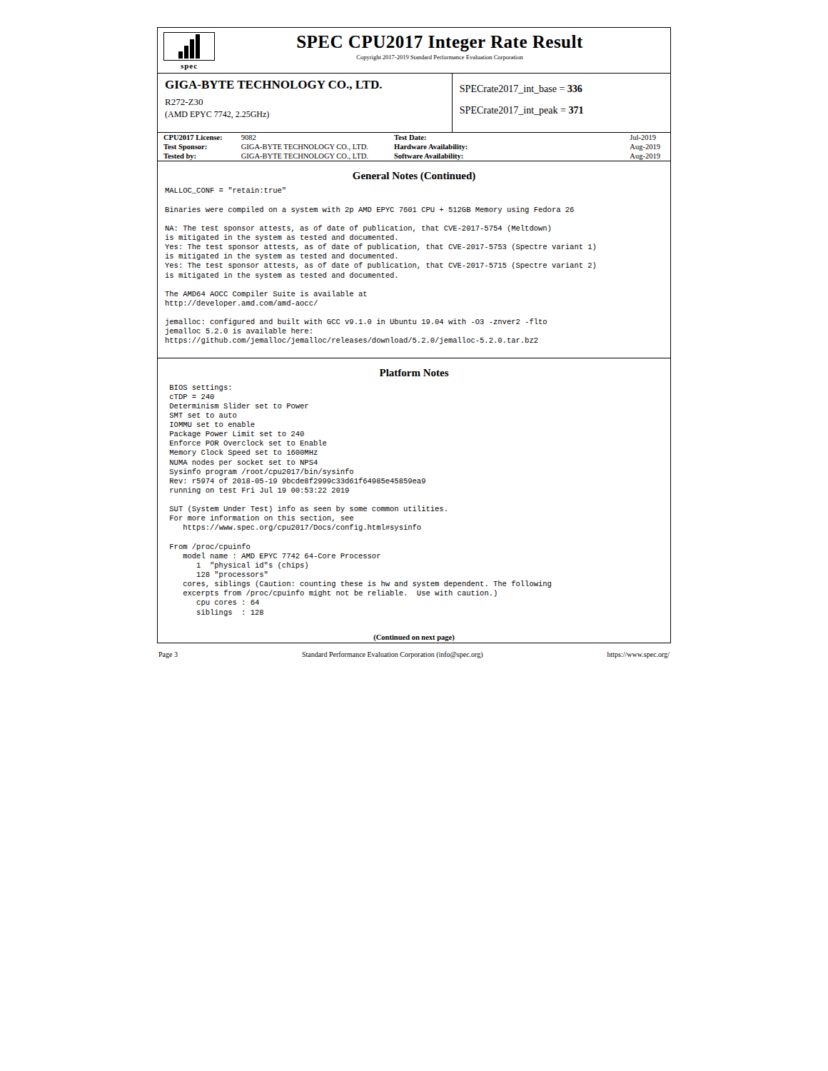spec
SPEC CPU2017 Integer Rate Result
Copyright 2017-2019 Standard Performance Evaluation Corporation
GIGA-BYTE TECHNOLOGY CO., LTD.
R272-Z30
(AMD EPYC 7742, 2.25GHz)
SPECrate2017_int_base = 336
SPECrate2017_int_peak = 371
| CPU2017 License: | 9082 | Test Date: | Jul-2019 |
| Test Sponsor: | GIGA-BYTE TECHNOLOGY CO., LTD. | Hardware Availability: | Aug-2019 |
| Tested by: | GIGA-BYTE TECHNOLOGY CO., LTD. | Software Availability: | Aug-2019 |
General Notes (Continued)
MALLOC_CONF = "retain:true"

Binaries were compiled on a system with 2p AMD EPYC 7601 CPU + 512GB Memory using Fedora 26

NA: The test sponsor attests, as of date of publication, that CVE-2017-5754 (Meltdown)
is mitigated in the system as tested and documented.
Yes: The test sponsor attests, as of date of publication, that CVE-2017-5753 (Spectre variant 1)
is mitigated in the system as tested and documented.
Yes: The test sponsor attests, as of date of publication, that CVE-2017-5715 (Spectre variant 2)
is mitigated in the system as tested and documented.

The AMD64 AOCC Compiler Suite is available at
http://developer.amd.com/amd-aocc/

jemalloc: configured and built with GCC v9.1.0 in Ubuntu 19.04 with -O3 -znver2 -flto
jemalloc 5.2.0 is available here:
https://github.com/jemalloc/jemalloc/releases/download/5.2.0/jemalloc-5.2.0.tar.bz2
Platform Notes
 BIOS settings:
 cTDP = 240
 Determinism Slider set to Power
 SMT set to auto
 IOMMU set to enable
 Package Power Limit set to 240
 Enforce POR Overclock set to Enable
 Memory Clock Speed set to 1600MHz
 NUMA nodes per socket set to NPS4
 Sysinfo program /root/cpu2017/bin/sysinfo
 Rev: r5974 of 2018-05-19 9bcde8f2999c33d61f64985e45859ea9
 running on test Fri Jul 19 00:53:22 2019

 SUT (System Under Test) info as seen by some common utilities.
 For more information on this section, see
    https://www.spec.org/cpu2017/Docs/config.html#sysinfo

 From /proc/cpuinfo
    model name : AMD EPYC 7742 64-Core Processor
       1  "physical id"s (chips)
       128 "processors"
    cores, siblings (Caution: counting these is hw and system dependent. The following
    excerpts from /proc/cpuinfo might not be reliable.  Use with caution.)
       cpu cores : 64
       siblings  : 128
(Continued on next page)
Page 3
Standard Performance Evaluation Corporation (info@spec.org)
https://www.spec.org/